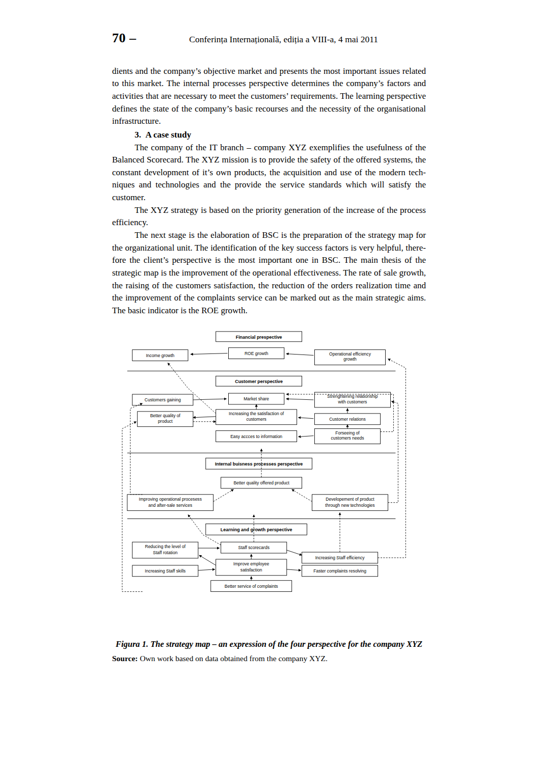70 –
Conferința Internațională, ediția a VIII-a, 4 mai 2011
dients and the company’s objective market and presents the most important issues related to this market. The internal processes perspective determines the company’s factors and activities that are necessary to meet the customers’ requirements. The learning perspective defines the state of the company’s basic recourses and the necessity of the organisational infrastructure.
3. A case study
The company of the IT branch – company XYZ exemplifies the usefulness of the Balanced Scorecard. The XYZ mission is to provide the safety of the offered systems, the constant development of it’s own products, the acquisition and use of the modern techniques and technologies and the provide the service standards which will satisfy the customer.
The XYZ strategy is based on the priority generation of the increase of the process efficiency.
The next stage is the elaboration of BSC is the preparation of the strategy map for the organizational unit. The identification of the key success factors is very helpful, therefore the client’s perspective is the most important one in BSC. The main thesis of the strategic map is the improvement of the operational effectiveness. The rate of sale growth, the raising of the customers satisfaction, the reduction of the orders realization time and the improvement of the complaints service can be marked out as the main strategic aims. The basic indicator is the ROE growth.
Financial prespective Income growth ROE growth Operational efficiency growth Customer perspective Customers gaining Market share Strenghtening relationship with customers Better quality of product Increasing the satisfaction of customers Customer relations Easy accces to information Forseeing of customers needs Internal buisness processes perspective Better quality offered product Improving operational procesess and after-sale services Developement of product through new technologies Learning and growth perspective Reducing the level of Staff rotation Staff scorecards Increasing Staff efficiency Improve employee satisfaction Increasing Staff skills Faster complaints resolving Better service of complaints
Figura 1. The strategy map – an expression of the four perspective for the company XYZ
Source: Own work based on data obtained from the company XYZ.